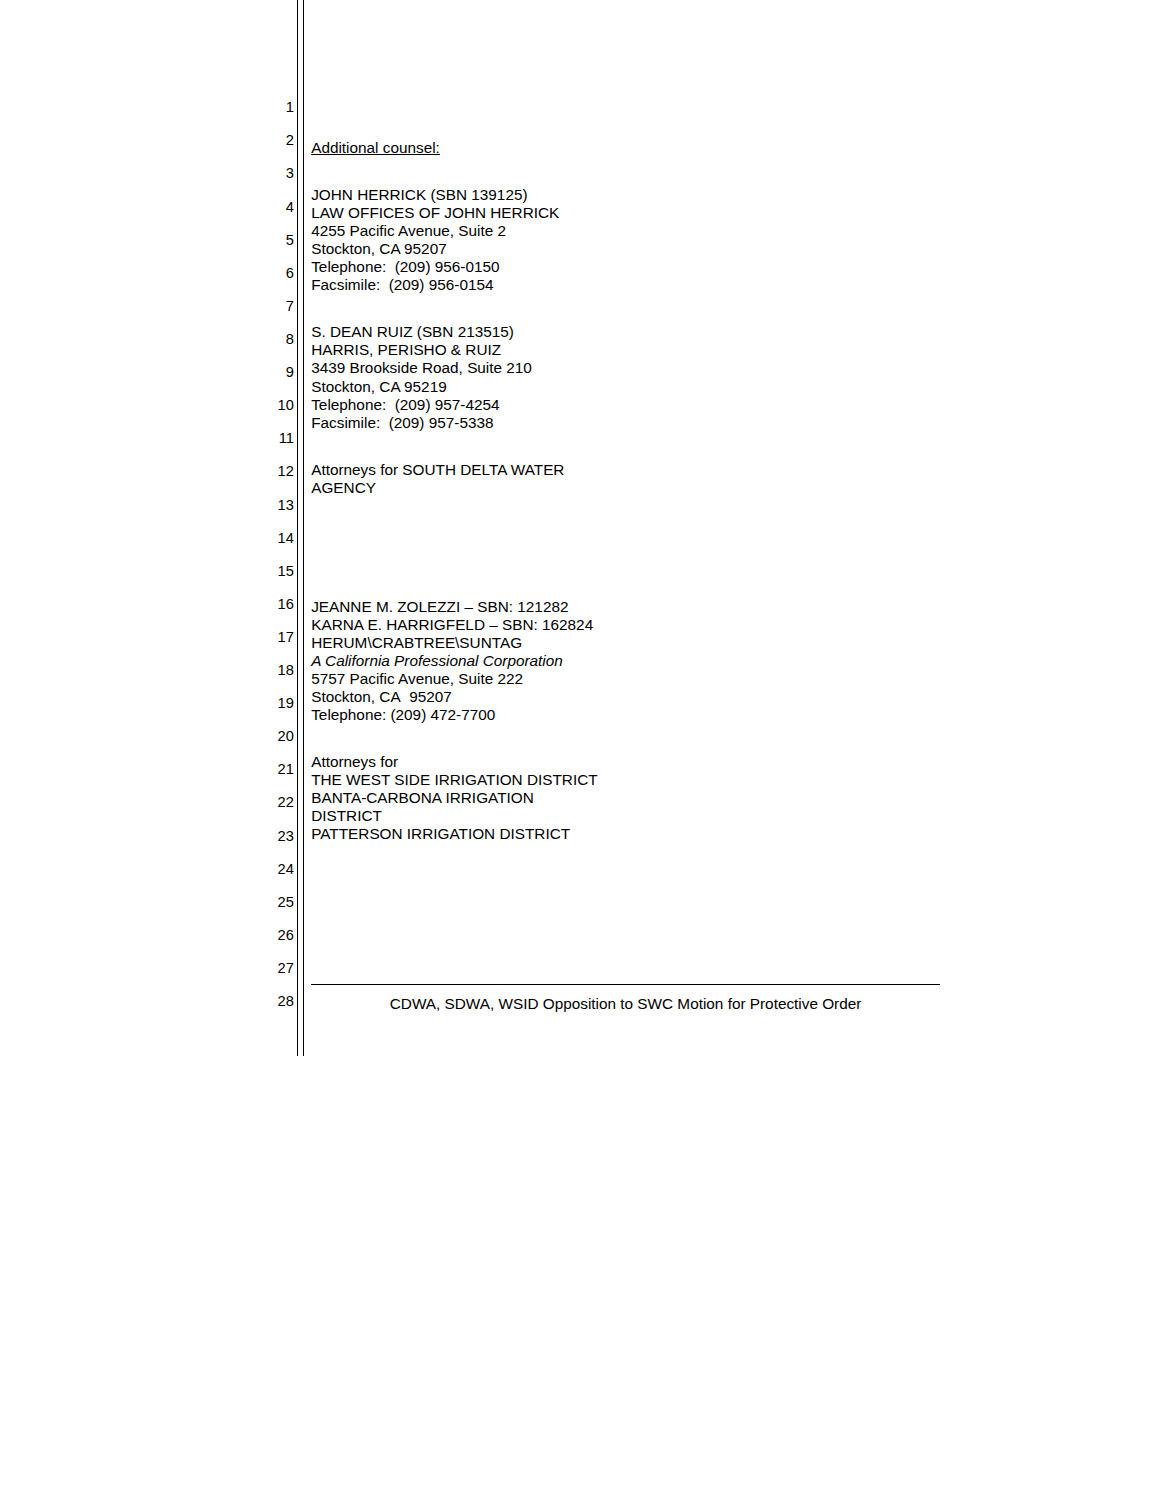1
2
3
4
5
6
7
8
9
10
11
12
13
14
15
16
17
18
19
20
21
22
23
24
25
26
27
28
Additional counsel:
JOHN HERRICK (SBN 139125)
LAW OFFICES OF JOHN HERRICK
4255 Pacific Avenue, Suite 2
Stockton, CA 95207
Telephone: (209) 956-0150
Facsimile: (209) 956-0154
S. DEAN RUIZ (SBN 213515)
HARRIS, PERISHO & RUIZ
3439 Brookside Road, Suite 210
Stockton, CA 95219
Telephone: (209) 957-4254
Facsimile: (209) 957-5338
Attorneys for SOUTH DELTA WATER
AGENCY
JEANNE M. ZOLEZZI – SBN: 121282
KARNA E. HARRIGFELD – SBN: 162824
HERUM\CRABTREE\SUNTAG
A California Professional Corporation
5757 Pacific Avenue, Suite 222
Stockton, CA 95207
Telephone: (209) 472-7700
Attorneys for
THE WEST SIDE IRRIGATION DISTRICT
BANTA-CARBONA IRRIGATION
DISTRICT
PATTERSON IRRIGATION DISTRICT
CDWA, SDWA, WSID Opposition to SWC Motion for Protective Order